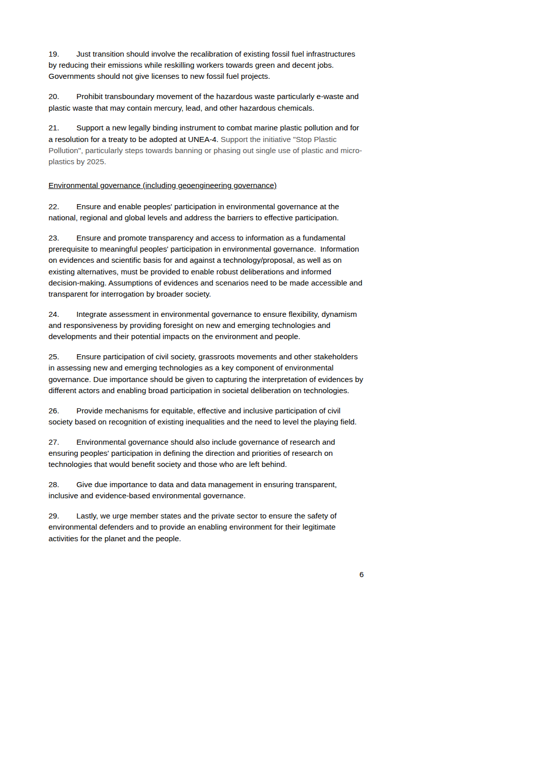19. Just transition should involve the recalibration of existing fossil fuel infrastructures by reducing their emissions while reskilling workers towards green and decent jobs. Governments should not give licenses to new fossil fuel projects.
20. Prohibit transboundary movement of the hazardous waste particularly e-waste and plastic waste that may contain mercury, lead, and other hazardous chemicals.
21. Support a new legally binding instrument to combat marine plastic pollution and for a resolution for a treaty to be adopted at UNEA-4. Support the initiative "Stop Plastic Pollution", particularly steps towards banning or phasing out single use of plastic and micro-plastics by 2025.
Environmental governance (including geoengineering governance)
22. Ensure and enable peoples' participation in environmental governance at the national, regional and global levels and address the barriers to effective participation.
23. Ensure and promote transparency and access to information as a fundamental prerequisite to meaningful peoples' participation in environmental governance. Information on evidences and scientific basis for and against a technology/proposal, as well as on existing alternatives, must be provided to enable robust deliberations and informed decision-making. Assumptions of evidences and scenarios need to be made accessible and transparent for interrogation by broader society.
24. Integrate assessment in environmental governance to ensure flexibility, dynamism and responsiveness by providing foresight on new and emerging technologies and developments and their potential impacts on the environment and people.
25. Ensure participation of civil society, grassroots movements and other stakeholders in assessing new and emerging technologies as a key component of environmental governance. Due importance should be given to capturing the interpretation of evidences by different actors and enabling broad participation in societal deliberation on technologies.
26. Provide mechanisms for equitable, effective and inclusive participation of civil society based on recognition of existing inequalities and the need to level the playing field.
27. Environmental governance should also include governance of research and ensuring peoples' participation in defining the direction and priorities of research on technologies that would benefit society and those who are left behind.
28. Give due importance to data and data management in ensuring transparent, inclusive and evidence-based environmental governance.
29. Lastly, we urge member states and the private sector to ensure the safety of environmental defenders and to provide an enabling environment for their legitimate activities for the planet and the people.
6